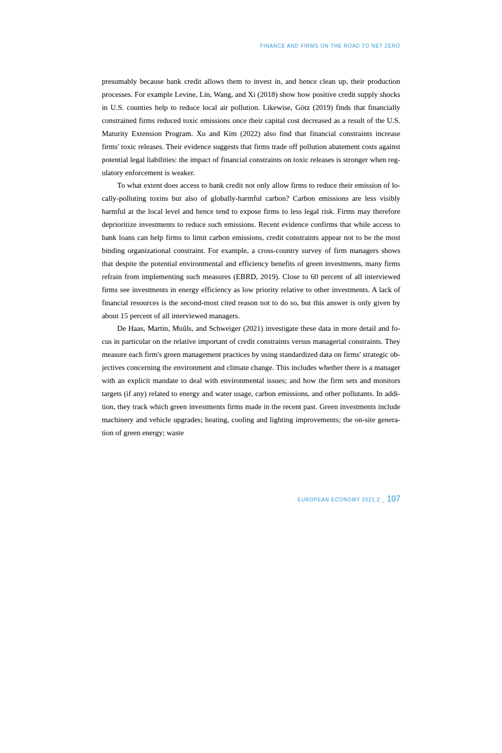Finance and firms on the road to net zero
presumably because bank credit allows them to invest in, and hence clean up, their production processes. For example Levine, Lin, Wang, and Xi (2018) show how positive credit supply shocks in U.S. counties help to reduce local air pollution. Likewise, Götz (2019) finds that financially constrained firms reduced toxic emissions once their capital cost decreased as a result of the U.S. Maturity Extension Program. Xu and Kim (2022) also find that financial constraints increase firms' toxic releases. Their evidence suggests that firms trade off pollution abatement costs against potential legal liabilities: the impact of financial constraints on toxic releases is stronger when regulatory enforcement is weaker.
To what extent does access to bank credit not only allow firms to reduce their emission of locally-polluting toxins but also of globally-harmful carbon? Carbon emissions are less visibly harmful at the local level and hence tend to expose firms to less legal risk. Firms may therefore deprioritize investments to reduce such emissions. Recent evidence confirms that while access to bank loans can help firms to limit carbon emissions, credit constraints appear not to be the most binding organizational constraint. For example, a cross-country survey of firm managers shows that despite the potential environmental and efficiency benefits of green investments, many firms refrain from implementing such measures (EBRD, 2019). Close to 60 percent of all interviewed firms see investments in energy efficiency as low priority relative to other investments. A lack of financial resources is the second-most cited reason not to do so, but this answer is only given by about 15 percent of all interviewed managers.
De Haas, Martin, Muûls, and Schweiger (2021) investigate these data in more detail and focus in particular on the relative important of credit constraints versus managerial constraints. They measure each firm's green management practices by using standardized data on firms' strategic objectives concerning the environment and climate change. This includes whether there is a manager with an explicit mandate to deal with environmental issues; and how the firm sets and monitors targets (if any) related to energy and water usage, carbon emissions, and other pollutants. In addition, they track which green investments firms made in the recent past. Green investments include machinery and vehicle upgrades; heating, cooling and lighting improvements; the on-site generation of green energy; waste
European Economy 2021.2 _ 107